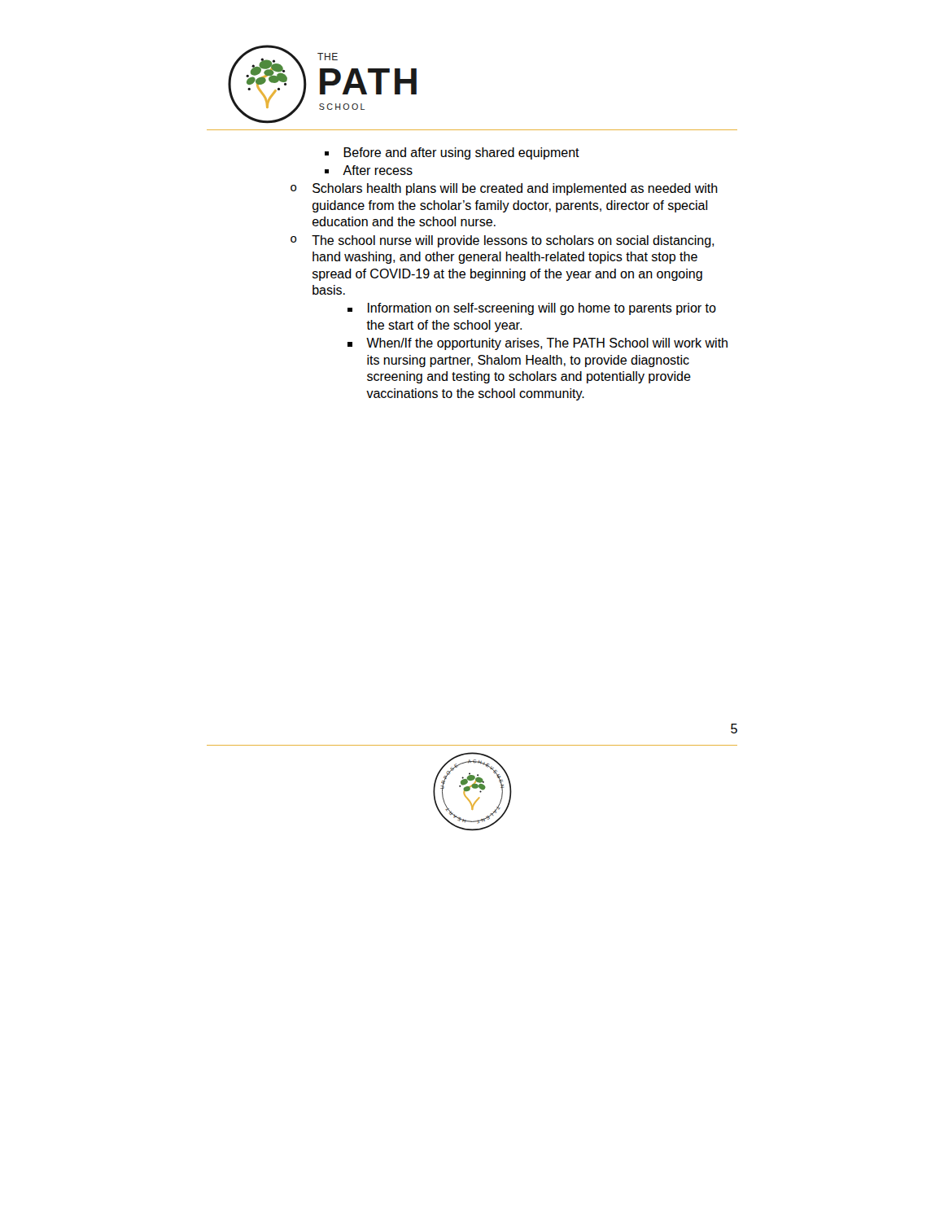THE
PATH
SCHOOL
Before and after using shared equipment
After recess
Scholars health plans will be created and implemented as needed with guidance from the scholar’s family doctor, parents, director of special education and the school nurse.
The school nurse will provide lessons to scholars on social distancing, hand washing, and other general health-related topics that stop the spread of COVID-19 at the beginning of the year and on an ongoing basis.
Information on self-screening will go home to parents prior to the start of the school year.
When/If the opportunity arises, The PATH School will work with its nursing partner, Shalom Health, to provide diagnostic screening and testing to scholars and potentially provide vaccinations to the school community.
5
PURPOSE · ACHIEVEMENT TALENT · HEART